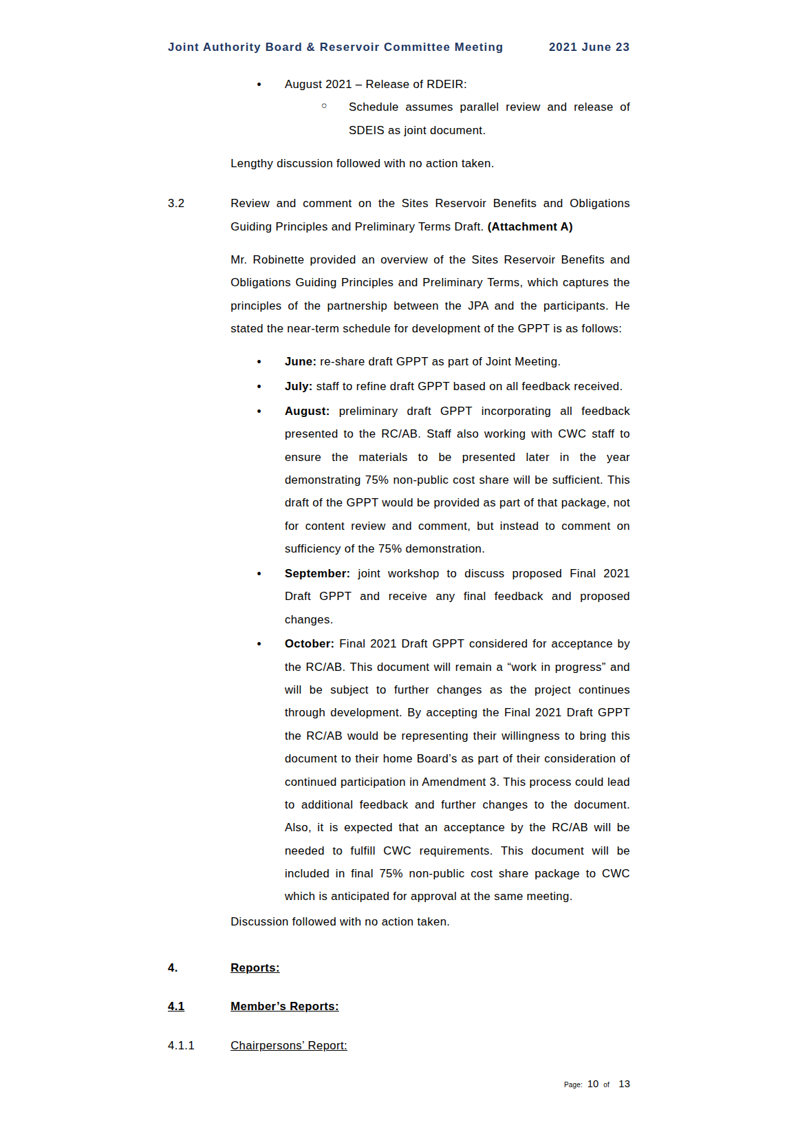Joint Authority Board & Reservoir Committee Meeting 2021 June 23
August 2021 – Release of RDEIR:
Schedule assumes parallel review and release of SDEIS as joint document.
Lengthy discussion followed with no action taken.
3.2
Review and comment on the Sites Reservoir Benefits and Obligations Guiding Principles and Preliminary Terms Draft. (Attachment A)
Mr. Robinette provided an overview of the Sites Reservoir Benefits and Obligations Guiding Principles and Preliminary Terms, which captures the principles of the partnership between the JPA and the participants. He stated the near-term schedule for development of the GPPT is as follows:
June: re-share draft GPPT as part of Joint Meeting.
July: staff to refine draft GPPT based on all feedback received.
August: preliminary draft GPPT incorporating all feedback presented to the RC/AB. Staff also working with CWC staff to ensure the materials to be presented later in the year demonstrating 75% non-public cost share will be sufficient. This draft of the GPPT would be provided as part of that package, not for content review and comment, but instead to comment on sufficiency of the 75% demonstration.
September: joint workshop to discuss proposed Final 2021 Draft GPPT and receive any final feedback and proposed changes.
October: Final 2021 Draft GPPT considered for acceptance by the RC/AB. This document will remain a “work in progress” and will be subject to further changes as the project continues through development. By accepting the Final 2021 Draft GPPT the RC/AB would be representing their willingness to bring this document to their home Board’s as part of their consideration of continued participation in Amendment 3. This process could lead to additional feedback and further changes to the document. Also, it is expected that an acceptance by the RC/AB will be needed to fulfill CWC requirements. This document will be included in final 75% non-public cost share package to CWC which is anticipated for approval at the same meeting.
Discussion followed with no action taken.
4.
Reports:
4.1
Member’s Reports:
4.1.1
Chairpersons’ Report:
Page: 10 of 13